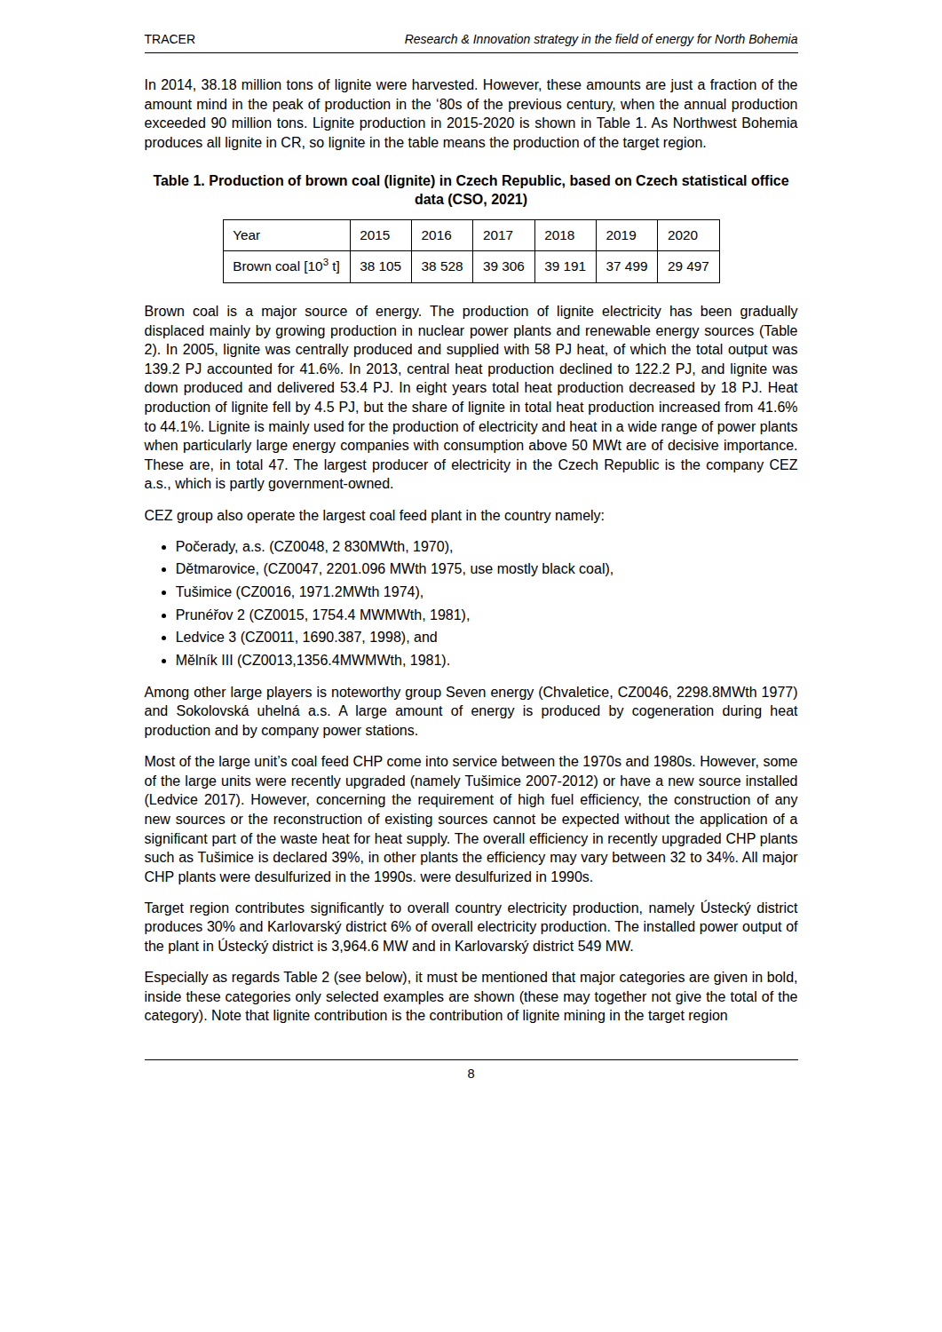TRACER Research & Innovation strategy in the field of energy for North Bohemia
In 2014, 38.18 million tons of lignite were harvested. However, these amounts are just a fraction of the amount mind in the peak of production in the ‘80s of the previous century, when the annual production exceeded 90 million tons. Lignite production in 2015-2020 is shown in Table 1. As Northwest Bohemia produces all lignite in CR, so lignite in the table means the production of the target region.
Table 1. Production of brown coal (lignite) in Czech Republic, based on Czech statistical office data (CSO, 2021)
| Year | 2015 | 2016 | 2017 | 2018 | 2019 | 2020 |
| Brown coal [10 3 t] | 38 105 | 38 528 | 39 306 | 39 191 | 37 499 | 29 497 |
Brown coal is a major source of energy. The production of lignite electricity has been gradually displaced mainly by growing production in nuclear power plants and renewable energy sources (Table 2). In 2005, lignite was centrally produced and supplied with 58 PJ heat, of which the total output was 139.2 PJ accounted for 41.6%. In 2013, central heat production declined to 122.2 PJ, and lignite was down produced and delivered 53.4 PJ. In eight years total heat production decreased by 18 PJ. Heat production of lignite fell by 4.5 PJ, but the share of lignite in total heat production increased from 41.6% to 44.1%. Lignite is mainly used for the production of electricity and heat in a wide range of power plants when particularly large energy companies with consumption above 50 MWt are of decisive importance. These are, in total 47. The largest producer of electricity in the Czech Republic is the company CEZ a.s., which is partly government-owned.
CEZ group also operate the largest coal feed plant in the country namely:
Počerady, a.s. (CZ0048, 2 830MWth, 1970),
Dětmarovice, (CZ0047, 2201.096 MWth 1975, use mostly black coal),
Tušimice (CZ0016, 1971.2MWth 1974),
Prunéřov 2 (CZ0015, 1754.4 MWMWth, 1981),
Ledvice 3 (CZ0011, 1690.387, 1998), and
Mělník III (CZ0013,1356.4MWMWth, 1981).
Among other large players is noteworthy group Seven energy (Chvaletice, CZ0046, 2298.8MWth 1977) and Sokolovská uhelná a.s. A large amount of energy is produced by cogeneration during heat production and by company power stations.
Most of the large unit’s coal feed CHP come into service between the 1970s and 1980s. However, some of the large units were recently upgraded (namely Tušimice 2007-2012) or have a new source installed (Ledvice 2017). However, concerning the requirement of high fuel efficiency, the construction of any new sources or the reconstruction of existing sources cannot be expected without the application of a significant part of the waste heat for heat supply. The overall efficiency in recently upgraded CHP plants such as Tušimice is declared 39%, in other plants the efficiency may vary between 32 to 34%. All major CHP plants were desulfurized in the 1990s. were desulfurized in 1990s.
Target region contributes significantly to overall country electricity production, namely Ústecký district produces 30% and Karlovarský district 6% of overall electricity production. The installed power output of the plant in Ústecký district is 3,964.6 MW and in Karlovarský district 549 MW.
Especially as regards Table 2 (see below), it must be mentioned that major categories are given in bold, inside these categories only selected examples are shown (these may together not give the total of the category). Note that lignite contribution is the contribution of lignite mining in the target region
8